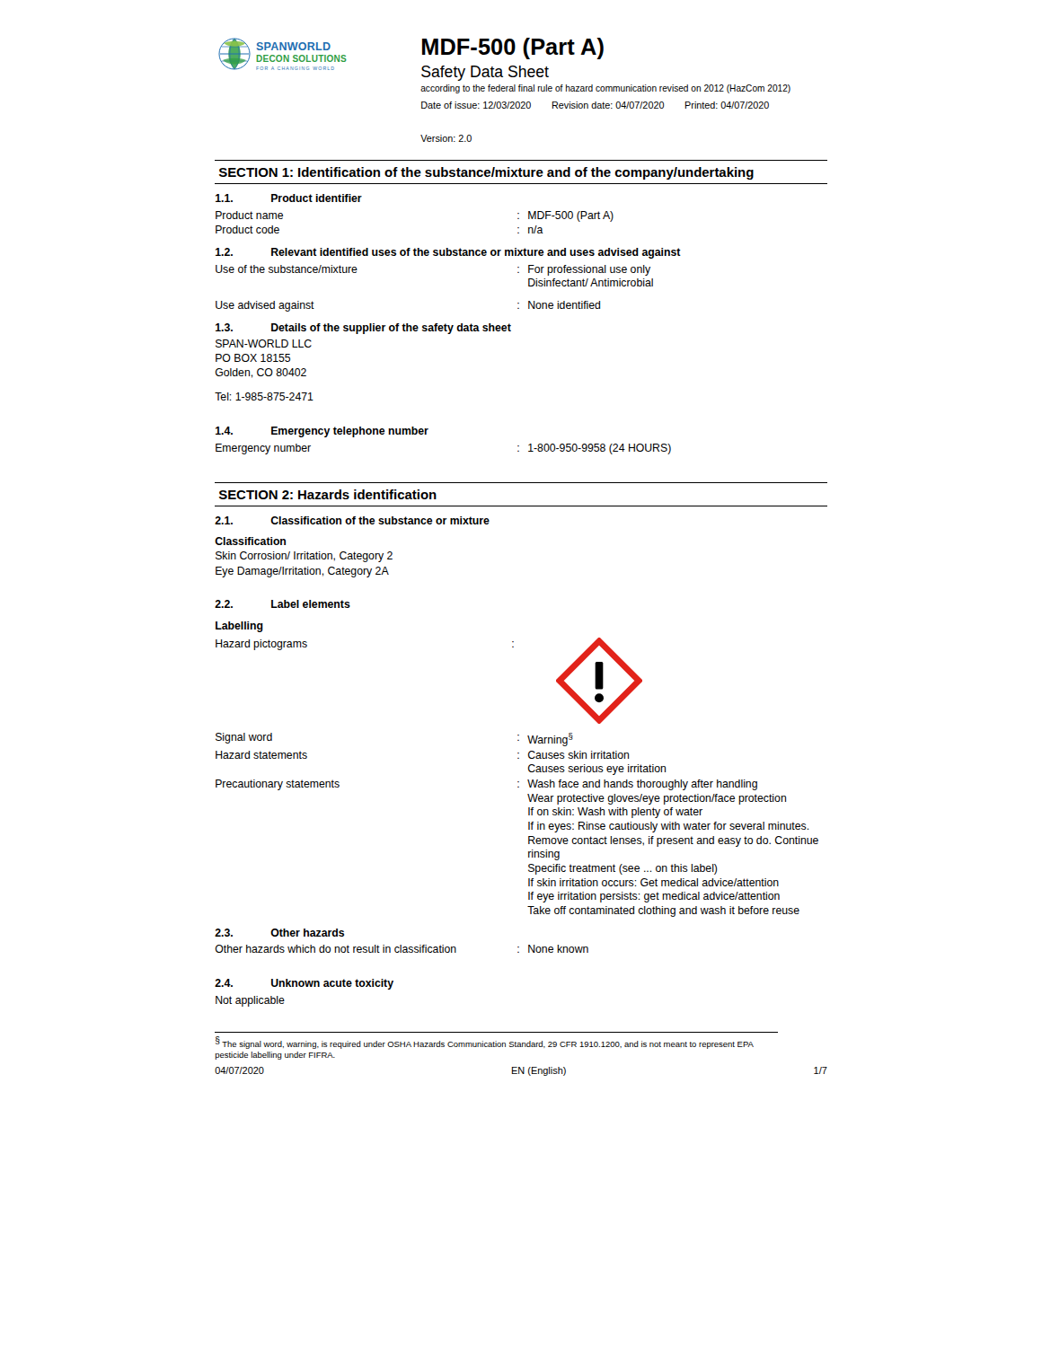SPANWORLD DECON SOLUTIONS FOR A CHANGING WORLD
MDF-500 (Part A)
Safety Data Sheet
according to the federal final rule of hazard communication revised on 2012 (HazCom 2012)
Date of issue: 12/03/2020 Revision date: 04/07/2020 Printed: 04/07/2020 Version: 2.0
SECTION 1: Identification of the substance/mixture and of the company/undertaking
1.1. Product identifier
Product name
:
MDF-500 (Part A)
Product code
:
n/a
1.2. Relevant identified uses of the substance or mixture and uses advised against
Use of the substance/mixture
:
For professional use only
Disinfectant/ Antimicrobial
Use advised against
:
None identified
1.3. Details of the supplier of the safety data sheet
SPAN-WORLD LLC
PO BOX 18155
Golden, CO 80402
Tel: 1-985-875-2471
1.4. Emergency telephone number
Emergency number
:
1-800-950-9958 (24 HOURS)
SECTION 2: Hazards identification
2.1. Classification of the substance or mixture
Classification
Skin Corrosion/ Irritation, Category 2
Eye Damage/Irritation, Category 2A
2.2. Label elements
Labelling
Hazard pictograms
:
Signal word
:
Warning§
Hazard statements
:
Causes skin irritation
Causes serious eye irritation
Precautionary statements
:
Wash face and hands thoroughly after handling
Wear protective gloves/eye protection/face protection
If on skin: Wash with plenty of water
If in eyes: Rinse cautiously with water for several minutes. Remove contact lenses, if present and easy to do. Continue rinsing
Specific treatment (see ... on this label)
If skin irritation occurs: Get medical advice/attention
If eye irritation persists: get medical advice/attention
Take off contaminated clothing and wash it before reuse
2.3. Other hazards
Other hazards which do not result in classification
:
None known
2.4. Unknown acute toxicity
Not applicable
§ The signal word, warning, is required under OSHA Hazards Communication Standard, 29 CFR 1910.1200, and is not meant to represent EPA pesticide labelling under FIFRA.
04/07/2020
EN (English)
1/7